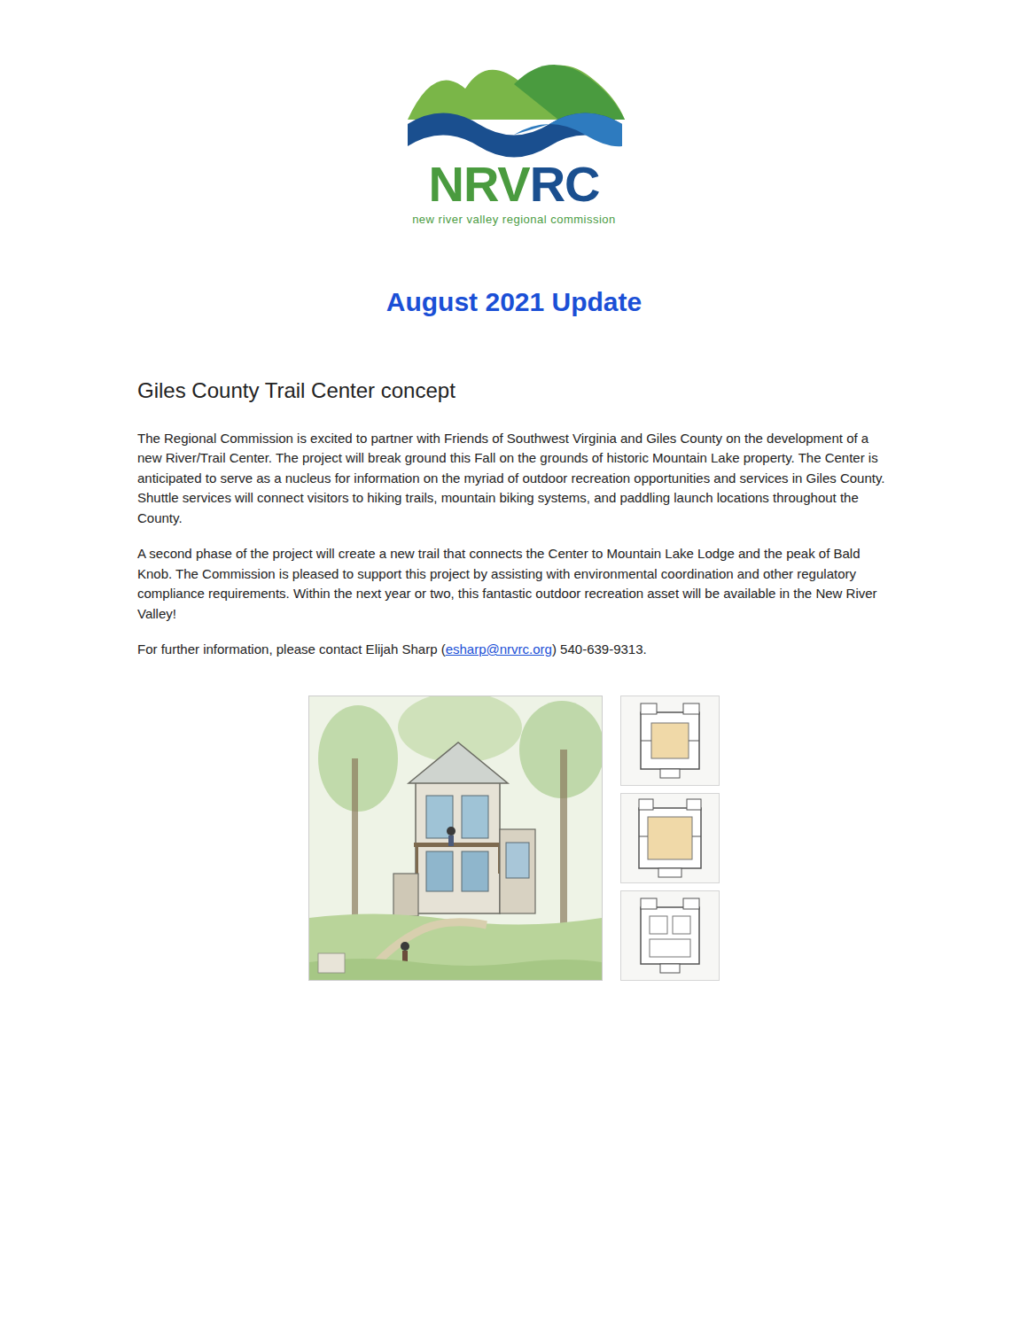NRV RC
new river valley regional commission
August 2021 Update
Giles County Trail Center concept
The Regional Commission is excited to partner with Friends of Southwest Virginia and Giles County on the development of a new River/Trail Center. The project will break ground this Fall on the grounds of historic Mountain Lake property. The Center is anticipated to serve as a nucleus for information on the myriad of outdoor recreation opportunities and services in Giles County. Shuttle services will connect visitors to hiking trails, mountain biking systems, and paddling launch locations throughout the County.
A second phase of the project will create a new trail that connects the Center to Mountain Lake Lodge and the peak of Bald Knob. The Commission is pleased to support this project by assisting with environmental coordination and other regulatory compliance requirements. Within the next year or two, this fantastic outdoor recreation asset will be available in the New River Valley!
For further information, please contact Elijah Sharp (esharp@nrvrc.org) 540-639-9313.